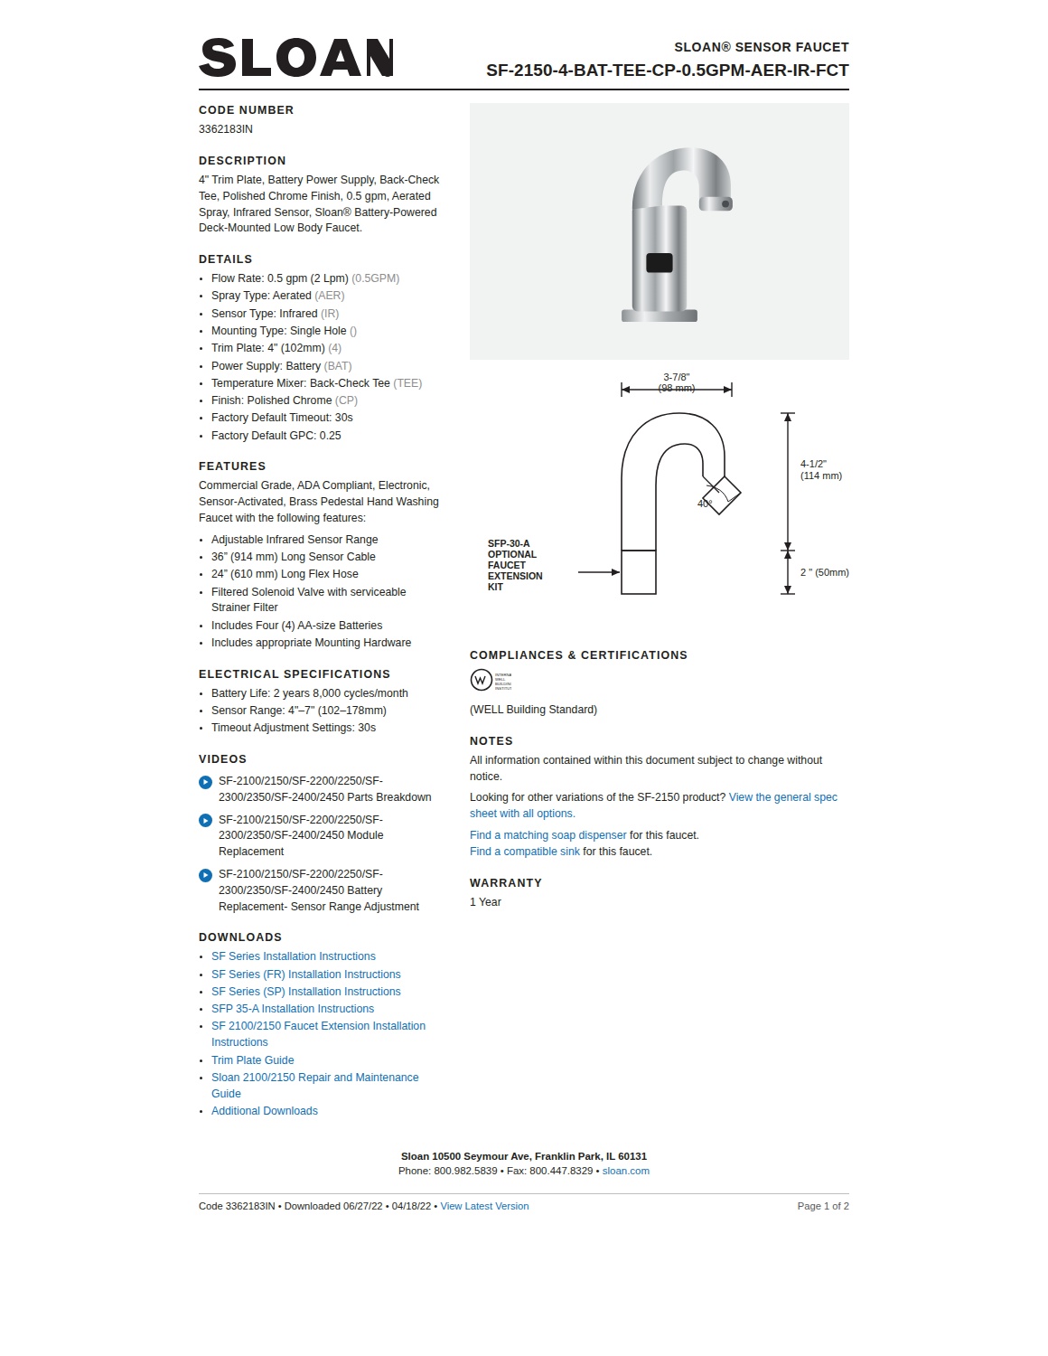Sloan® Sensor Faucet
SF-2150-4-BAT-TEE-CP-0.5GPM-AER-IR-FCT
Code Number
3362183IN
Description
4" Trim Plate, Battery Power Supply, Back-Check Tee, Polished Chrome Finish, 0.5 gpm, Aerated Spray, Infrared Sensor, Sloan® Battery-Powered Deck-Mounted Low Body Faucet.
Details
Flow Rate: 0.5 gpm (2 Lpm) (0.5GPM)
Spray Type: Aerated (AER)
Sensor Type: Infrared (IR)
Mounting Type: Single Hole ()
Trim Plate: 4" (102mm) (4)
Power Supply: Battery (BAT)
Temperature Mixer: Back-Check Tee (TEE)
Finish: Polished Chrome (CP)
Factory Default Timeout: 30s
Factory Default GPC: 0.25
Features
Commercial Grade, ADA Compliant, Electronic, Sensor-Activated, Brass Pedestal Hand Washing Faucet with the following features:
Adjustable Infrared Sensor Range
36” (914 mm) Long Sensor Cable
24” (610 mm) Long Flex Hose
Filtered Solenoid Valve with serviceable Strainer Filter
Includes Four (4) AA-size Batteries
Includes appropriate Mounting Hardware
Electrical Specifications
Battery Life: 2 years 8,000 cycles/month
Sensor Range: 4"–7" (102–178mm)
Timeout Adjustment Settings: 30s
Videos
SF-2100/2150/SF-2200/2250/SF-2300/2350/SF-2400/2450 Parts Breakdown
SF-2100/2150/SF-2200/2250/SF-2300/2350/SF-2400/2450 Module Replacement
SF-2100/2150/SF-2200/2250/SF-2300/2350/SF-2400/2450 Battery Replacement- Sensor Range Adjustment
Downloads
SF Series Installation Instructions
SF Series (FR) Installation Instructions
SF Series (SP) Installation Instructions
SFP 35-A Installation Instructions
SF 2100/2150 Faucet Extension Installation Instructions
Trim Plate Guide
Sloan 2100/2150 Repair and Maintenance Guide
Additional Downloads
3-7/8" (98 mm) 4-1/2" (114 mm) 2 " (50mm) 40° SFP-30-A OPTIONAL FAUCET EXTENSION KIT
Compliances & Certifications
INTERNATIONAL WELL BUILDING INSTITUTE
(WELL Building Standard)
Notes
All information contained within this document subject to change without notice.
Looking for other variations of the SF-2150 product? View the general spec sheet with all options.
Find a matching soap dispenser for this faucet.
Find a compatible sink for this faucet.
Warranty
1 Year
Sloan 10500 Seymour Ave, Franklin Park, IL 60131
Phone: 800.982.5839 • Fax: 800.447.8329 • sloan.com
Code 3362183IN • Downloaded 06/27/22 • 04/18/22 • View Latest Version
Page 1 of 2